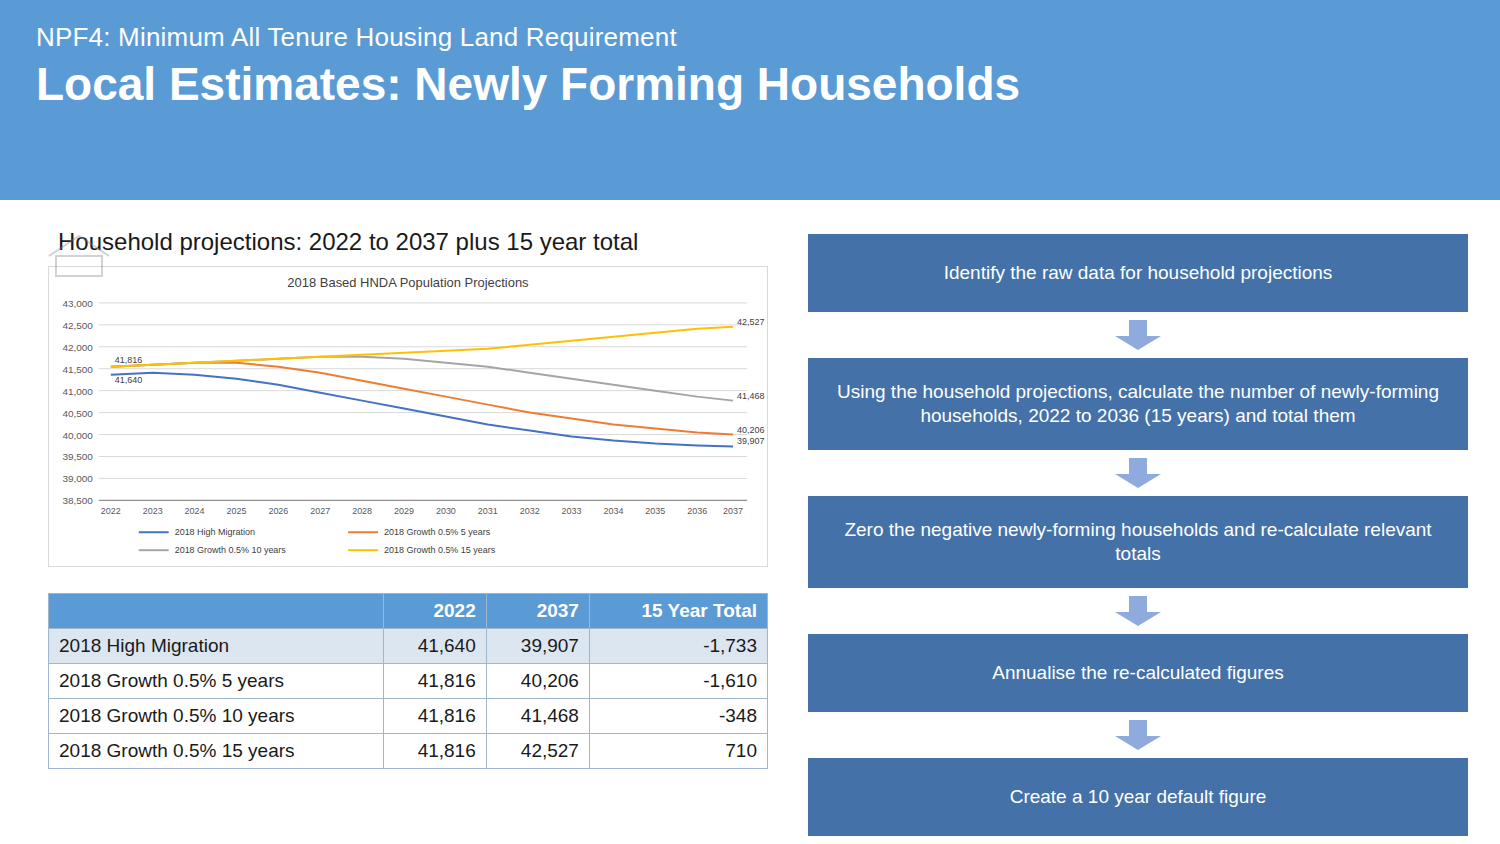NPF4: Minimum All Tenure Housing Land Requirement
Local Estimates: Newly Forming Households
Household projections: 2022 to 2037 plus 15 year total
2018 Based HNDA Population Projections 43,000 42,500 42,000 41,500 41,000 40,500 40,000 39,500 39,000 38,500 2022 2023 2024 2025 2026 2027 2028 2029 2030 2031 2032 2033 2034 2035 2036 2037 41,816 41,640 42,527 41,468 40,206 39,907 2018 High Migration 2018 Growth 0.5% 5 years 2018 Growth 0.5% 10 years 2018 Growth 0.5% 15 years
| | 2022 | 2037 | 15 Year Total |
| --- | --- | --- | --- |
| 2018 High Migration | 41,640 | 39,907 | -1,733 |
| 2018 Growth 0.5% 5 years | 41,816 | 40,206 | -1,610 |
| 2018 Growth 0.5% 10 years | 41,816 | 41,468 | -348 |
| 2018 Growth 0.5% 15 years | 41,816 | 42,527 | 710 |
Identify the raw data for household projections
Using the household projections, calculate the number of newly-forming households, 2022 to 2036 (15 years) and total them
Zero the negative newly-forming households and re-calculate relevant totals
Annualise the re-calculated figures
Create a 10 year default figure